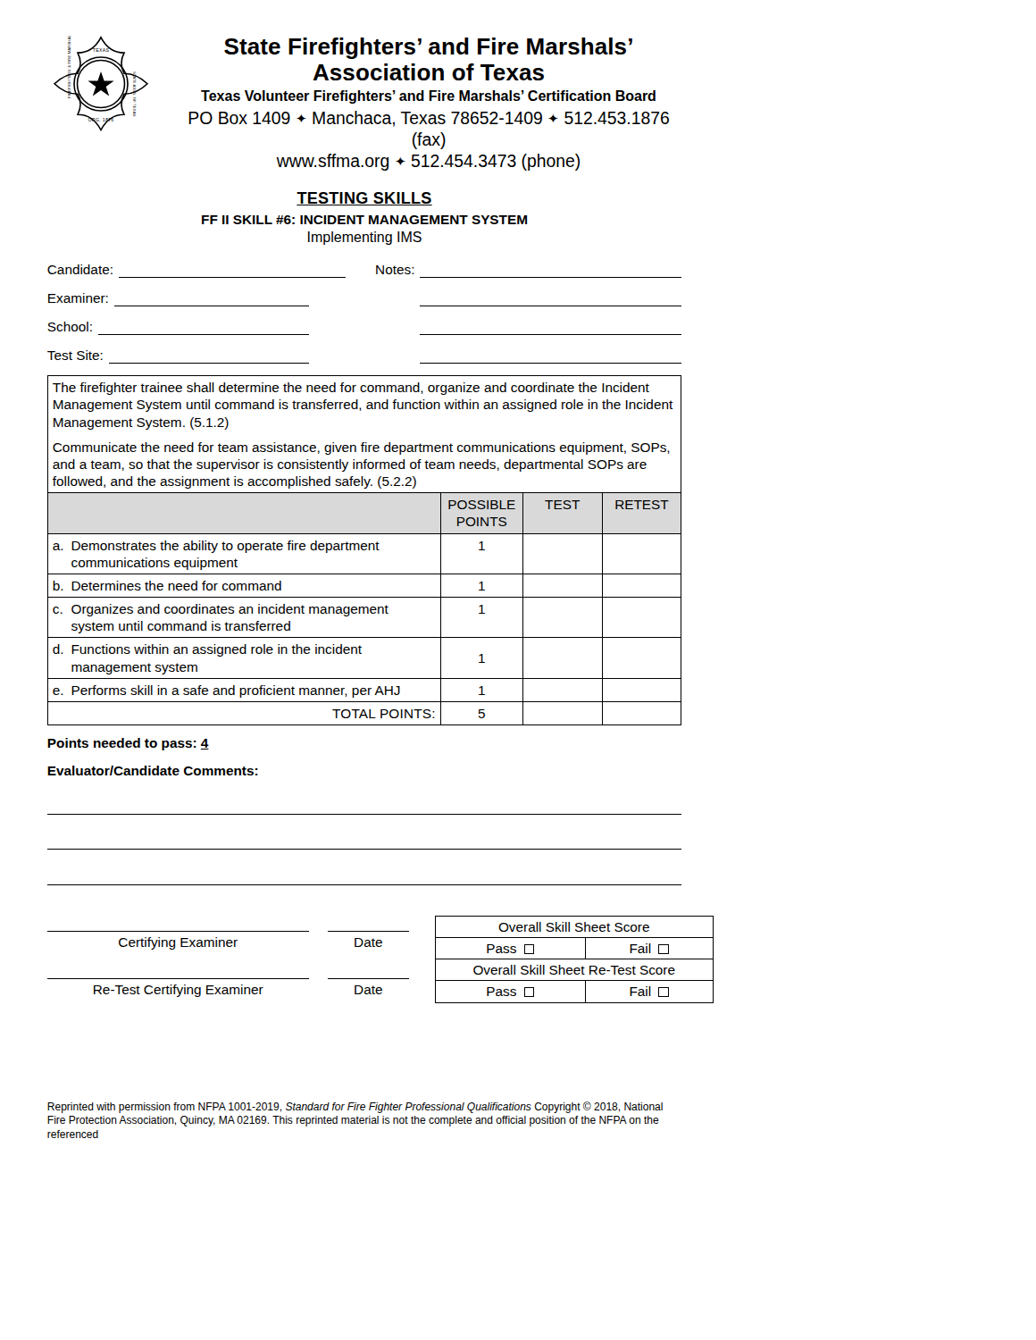TEXAS ORG. 1876 FIREFIGHTERS' & FIRE MARSHALS' STATE ASSN. OF TEXAS
State Firefighters’ and Fire Marshals’ Association of Texas
Texas Volunteer Firefighters’ and Fire Marshals’ Certification Board
PO Box 1409 ✦ Manchaca, Texas 78652-1409 ✦ 512.453.1876 (fax)
www.sffma.org ✦ 512.454.3473 (phone)
TESTING SKILLS
FF II SKILL #6: INCIDENT MANAGEMENT SYSTEM
Implementing IMS
Candidate: Notes:
Examiner:
School:
Test Site:
| The firefighter trainee shall determine the need for command, organize and coordinate the Incident Management System until command is transferred, and function within an assigned role in the Incident Management System. (5.1.2) Communicate the need for team assistance, given fire department communications equipment, SOPs, and a team, so that the supervisor is consistently informed of team needs, departmental SOPs are followed, and the assignment is accomplished safely. (5.2.2) |
| | POSSIBLE POINTS | TEST | RETEST |
| a. Demonstrates the ability to operate fire department communications equipment | 1 | | |
| b. Determines the need for command | 1 | | |
| c. Organizes and coordinates an incident management system until command is transferred | 1 | | |
| d. Functions within an assigned role in the incident management system | 1 | | |
| e. Performs skill in a safe and proficient manner, per AHJ | 1 | | |
| TOTAL POINTS: | 5 | | |
Points needed to pass: 4
Evaluator/Candidate Comments:
Certifying Examiner Date
Re-Test Certifying Examiner Date
| Overall Skill Sheet Score |
| Pass | Fail |
| Overall Skill Sheet Re-Test Score |
| Pass | Fail |
Reprinted with permission from NFPA 1001-2019, Standard for Fire Fighter Professional Qualifications Copyright © 2018, National Fire Protection Association, Quincy, MA 02169. This reprinted material is not the complete and official position of the NFPA on the referenced